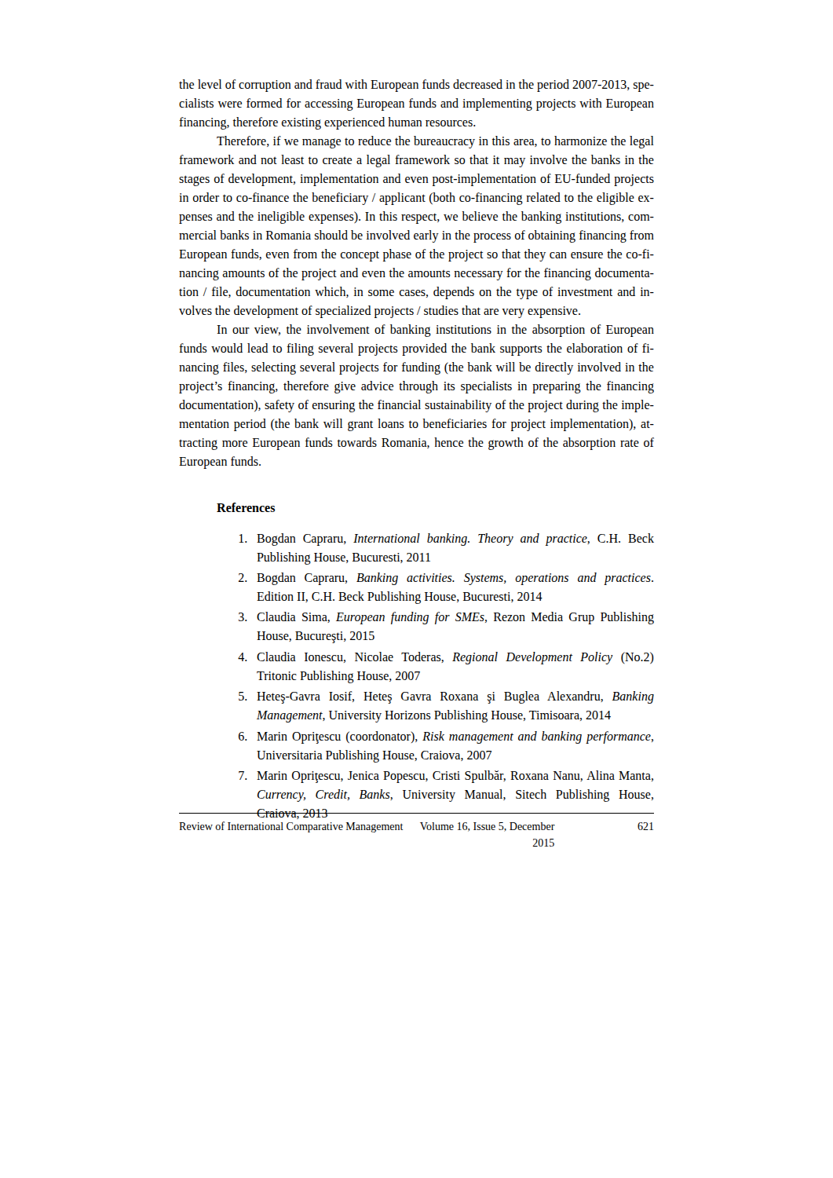the level of corruption and fraud with European funds decreased in the period 2007-2013, specialists were formed for accessing European funds and implementing projects with European financing, therefore existing experienced human resources.
Therefore, if we manage to reduce the bureaucracy in this area, to harmonize the legal framework and not least to create a legal framework so that it may involve the banks in the stages of development, implementation and even post-implementation of EU-funded projects in order to co-finance the beneficiary / applicant (both co-financing related to the eligible expenses and the ineligible expenses). In this respect, we believe the banking institutions, commercial banks in Romania should be involved early in the process of obtaining financing from European funds, even from the concept phase of the project so that they can ensure the co-financing amounts of the project and even the amounts necessary for the financing documentation / file, documentation which, in some cases, depends on the type of investment and involves the development of specialized projects / studies that are very expensive.
In our view, the involvement of banking institutions in the absorption of European funds would lead to filing several projects provided the bank supports the elaboration of financing files, selecting several projects for funding (the bank will be directly involved in the project’s financing, therefore give advice through its specialists in preparing the financing documentation), safety of ensuring the financial sustainability of the project during the implementation period (the bank will grant loans to beneficiaries for project implementation), attracting more European funds towards Romania, hence the growth of the absorption rate of European funds.
References
Bogdan Capraru, International banking. Theory and practice, C.H. Beck Publishing House, Bucuresti, 2011
Bogdan Capraru, Banking activities. Systems, operations and practices. Edition II, C.H. Beck Publishing House, Bucuresti, 2014
Claudia Sima, European funding for SMEs, Rezon Media Grup Publishing House, Bucureşti, 2015
Claudia Ionescu, Nicolae Toderas, Regional Development Policy (No.2) Tritonic Publishing House, 2007
Heteş-Gavra Iosif, Heteş Gavra Roxana şi Buglea Alexandru, Banking Management, University Horizons Publishing House, Timisoara, 2014
Marin Opriţescu (coordonator), Risk management and banking performance, Universitaria Publishing House, Craiova, 2007
Marin Opriţescu, Jenica Popescu, Cristi Spulbăr, Roxana Nanu, Alina Manta, Currency, Credit, Banks, University Manual, Sitech Publishing House, Craiova, 2013
Review of International Comparative Management Volume 16, Issue 5, December 2015 621